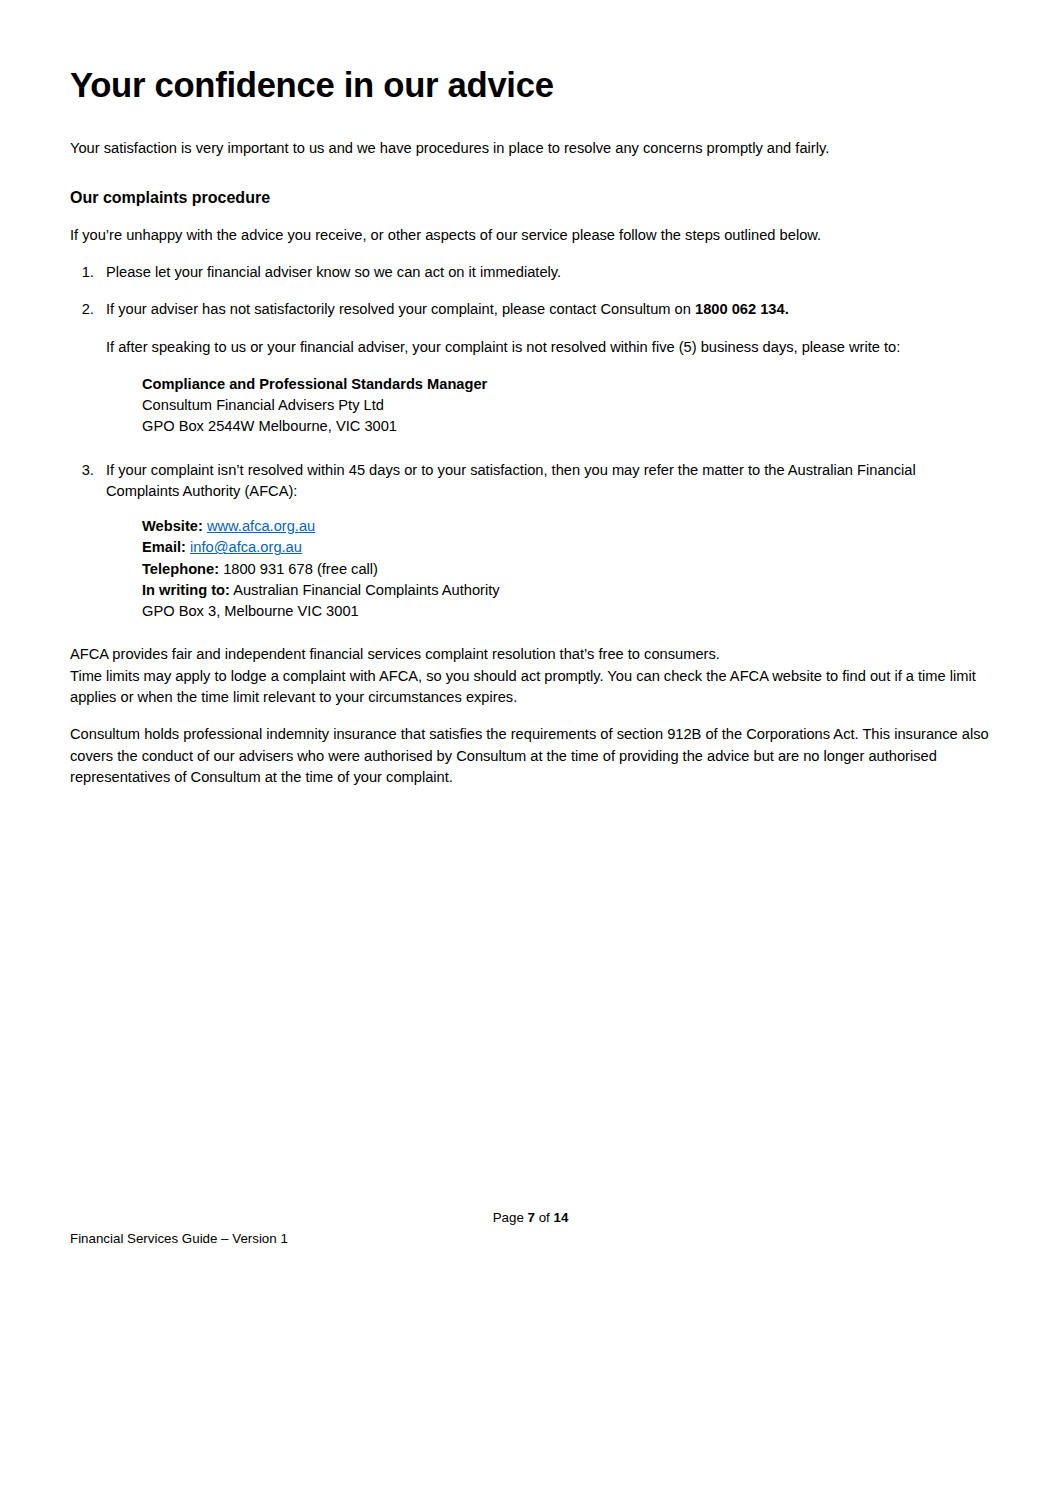Your confidence in our advice
Your satisfaction is very important to us and we have procedures in place to resolve any concerns promptly and fairly.
Our complaints procedure
If you’re unhappy with the advice you receive, or other aspects of our service please follow the steps outlined below.
Please let your financial adviser know so we can act on it immediately.
If your adviser has not satisfactorily resolved your complaint, please contact Consultum on 1800 062 134.
If after speaking to us or your financial adviser, your complaint is not resolved within five (5) business days, please write to:
Compliance and Professional Standards Manager Consultum Financial Advisers Pty Ltd GPO Box 2544W Melbourne, VIC 3001
If your complaint isn’t resolved within 45 days or to your satisfaction, then you may refer the matter to the Australian Financial Complaints Authority (AFCA):
Website: www.afca.org.au Email: info@afca.org.au Telephone: 1800 931 678 (free call) In writing to: Australian Financial Complaints Authority GPO Box 3, Melbourne VIC 3001
AFCA provides fair and independent financial services complaint resolution that’s free to consumers.
Time limits may apply to lodge a complaint with AFCA, so you should act promptly. You can check the AFCA website to find out if a time limit applies or when the time limit relevant to your circumstances expires.
Consultum holds professional indemnity insurance that satisfies the requirements of section 912B of the Corporations Act. This insurance also covers the conduct of our advisers who were authorised by Consultum at the time of providing the advice but are no longer authorised representatives of Consultum at the time of your complaint.
Page 7 of 14
Financial Services Guide – Version 1